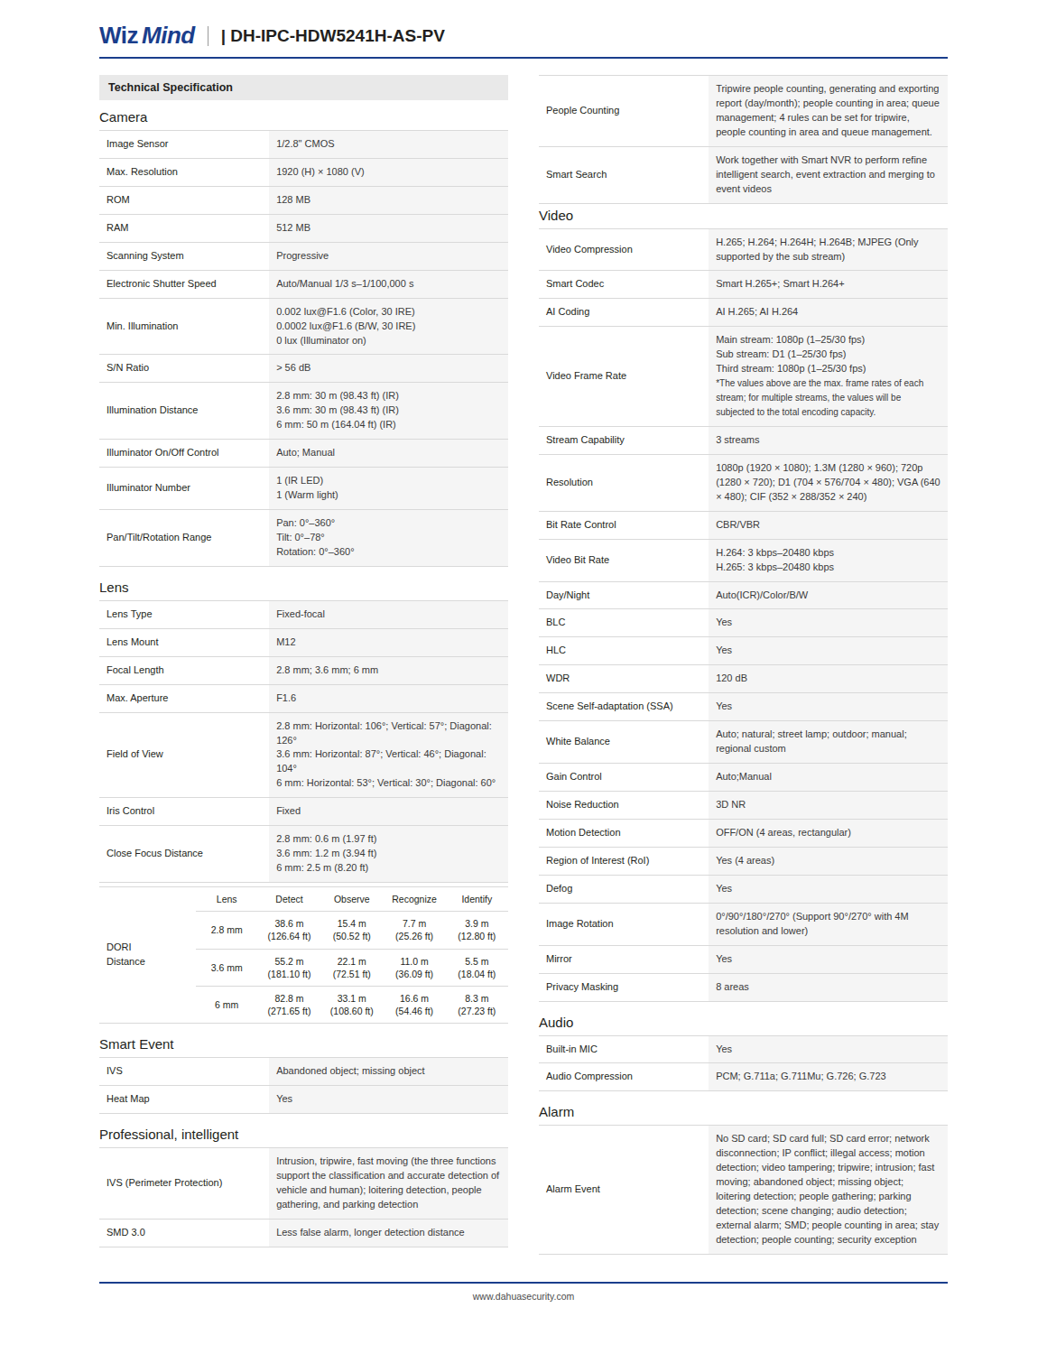Wiz Mind
| DH-IPC-HDW5241H-AS-PV
Technical Specification
Camera
| Image Sensor | 1/2.8" CMOS |
| Max. Resolution | 1920 (H) × 1080 (V) |
| ROM | 128 MB |
| RAM | 512 MB |
| Scanning System | Progressive |
| Electronic Shutter Speed | Auto/Manual 1/3 s–1/100,000 s |
| Min. Illumination | 0.002 lux@F1.6 (Color, 30 IRE) 0.0002 lux@F1.6 (B/W, 30 IRE) 0 lux (Illuminator on) |
| S/N Ratio | > 56 dB |
| Illumination Distance | 2.8 mm: 30 m (98.43 ft) (IR) 3.6 mm: 30 m (98.43 ft) (IR) 6 mm: 50 m (164.04 ft) (IR) |
| Illuminator On/Off Control | Auto; Manual |
| Illuminator Number | 1 (IR LED) 1 (Warm light) |
| Pan/Tilt/Rotation Range | Pan: 0°–360° Tilt: 0°–78° Rotation: 0°–360° |
Lens
| Lens Type | Fixed-focal |
| Lens Mount | M12 |
| Focal Length | 2.8 mm; 3.6 mm; 6 mm |
| Max. Aperture | F1.6 |
| Field of View | 2.8 mm: Horizontal: 106°; Vertical: 57°; Diagonal: 126° 3.6 mm: Horizontal: 87°; Vertical: 46°; Diagonal: 104° 6 mm: Horizontal: 53°; Vertical: 30°; Diagonal: 60° |
| Iris Control | Fixed |
| Close Focus Distance | 2.8 mm: 0.6 m (1.97 ft) 3.6 mm: 1.2 m (3.94 ft) 6 mm: 2.5 m (8.20 ft) |
| DORI Distance | / Lens / Detect / Observe / Recognize / Identify / / --- / --- / --- / --- / --- / / 2.8 mm / 38.6 m (126.64 ft) / 15.4 m (50.52 ft) / 7.7 m (25.26 ft) / 3.9 m (12.80 ft) / / 3.6 mm / 55.2 m (181.10 ft) / 22.1 m (72.51 ft) / 11.0 m (36.09 ft) / 5.5 m (18.04 ft) / / 6 mm / 82.8 m (271.65 ft) / 33.1 m (108.60 ft) / 16.6 m (54.46 ft) / 8.3 m (27.23 ft) / |
Smart Event
| IVS | Abandoned object; missing object |
| Heat Map | Yes |
Professional, intelligent
| IVS (Perimeter Protection) | Intrusion, tripwire, fast moving (the three functions support the classification and accurate detection of vehicle and human); loitering detection, people gathering, and parking detection |
| SMD 3.0 | Less false alarm, longer detection distance |
| People Counting | Tripwire people counting, generating and exporting report (day/month); people counting in area; queue management; 4 rules can be set for tripwire, people counting in area and queue management. |
| Smart Search | Work together with Smart NVR to perform refine intelligent search, event extraction and merging to event videos |
Video
| Video Compression | H.265; H.264; H.264H; H.264B; MJPEG (Only supported by the sub stream) |
| Smart Codec | Smart H.265+; Smart H.264+ |
| AI Coding | AI H.265; AI H.264 |
| Video Frame Rate | Main stream: 1080p (1–25/30 fps) Sub stream: D1 (1–25/30 fps) Third stream: 1080p (1–25/30 fps) *The values above are the max. frame rates of each stream; for multiple streams, the values will be subjected to the total encoding capacity. |
| Stream Capability | 3 streams |
| Resolution | 1080p (1920 × 1080); 1.3M (1280 × 960); 720p (1280 × 720); D1 (704 × 576/704 × 480); VGA (640 × 480); CIF (352 × 288/352 × 240) |
| Bit Rate Control | CBR/VBR |
| Video Bit Rate | H.264: 3 kbps–20480 kbps H.265: 3 kbps–20480 kbps |
| Day/Night | Auto(ICR)/Color/B/W |
| BLC | Yes |
| HLC | Yes |
| WDR | 120 dB |
| Scene Self-adaptation (SSA) | Yes |
| White Balance | Auto; natural; street lamp; outdoor; manual; regional custom |
| Gain Control | Auto;Manual |
| Noise Reduction | 3D NR |
| Motion Detection | OFF/ON (4 areas, rectangular) |
| Region of Interest (RoI) | Yes (4 areas) |
| Defog | Yes |
| Image Rotation | 0°/90°/180°/270° (Support 90°/270° with 4M resolution and lower) |
| Mirror | Yes |
| Privacy Masking | 8 areas |
Audio
| Built-in MIC | Yes |
| Audio Compression | PCM; G.711a; G.711Mu; G.726; G.723 |
Alarm
| Alarm Event | No SD card; SD card full; SD card error; network disconnection; IP conflict; illegal access; motion detection; video tampering; tripwire; intrusion; fast moving; abandoned object; missing object; loitering detection; people gathering; parking detection; scene changing; audio detection; external alarm; SMD; people counting in area; stay detection; people counting; security exception |
www.dahuasecurity.com